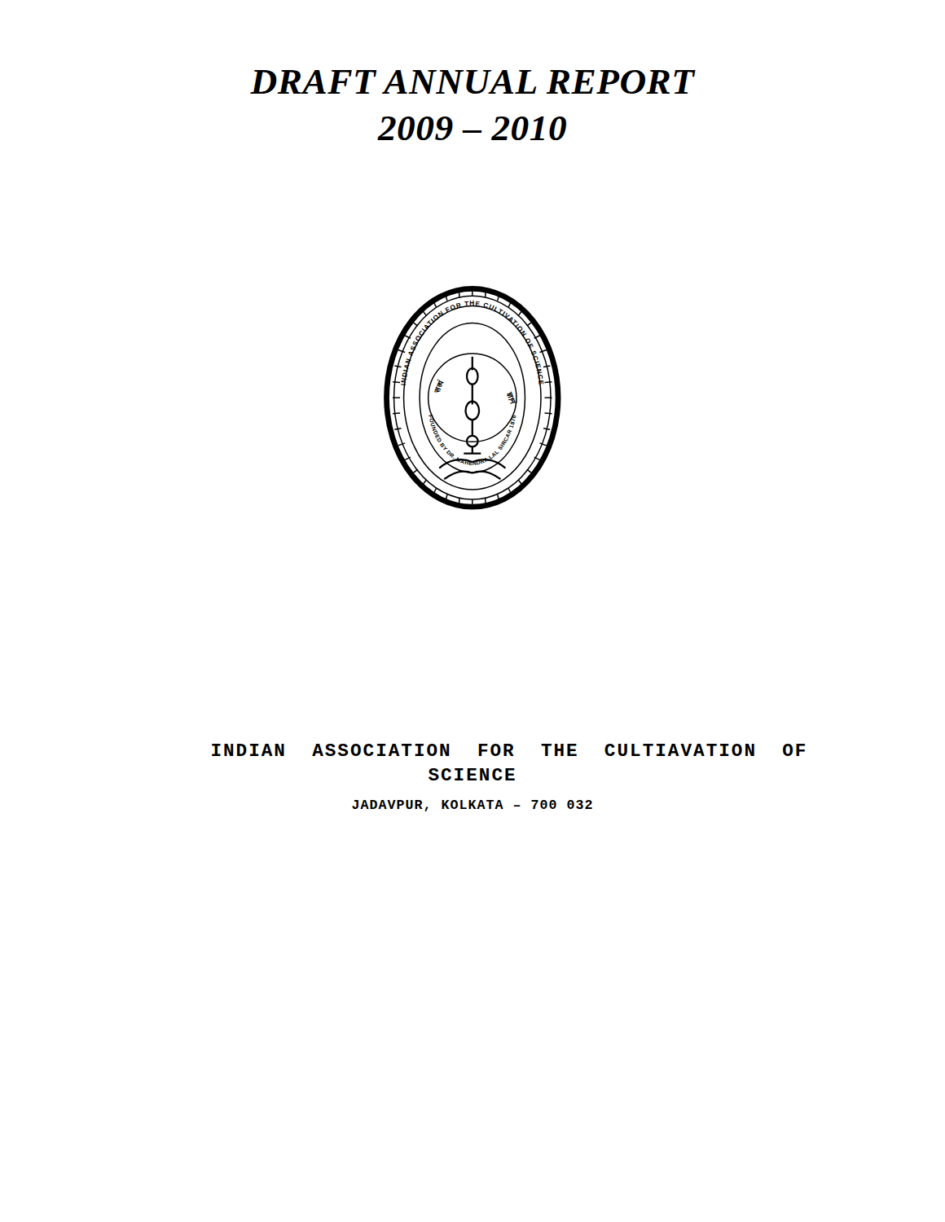DRAFT ANNUAL REPORT 2009 – 2010
INDIAN ASSOCIATION FOR THE CULTIVATION OF SCIENCE FOUNDED BY DR. MAHENDRA LAL SIRCAR 1876 सत्यं ज्ञानं
INDIAN ASSOCIATION FOR THE CULTIAVATION OF
SCIENCE
JADAVPUR, KOLKATA – 700 032